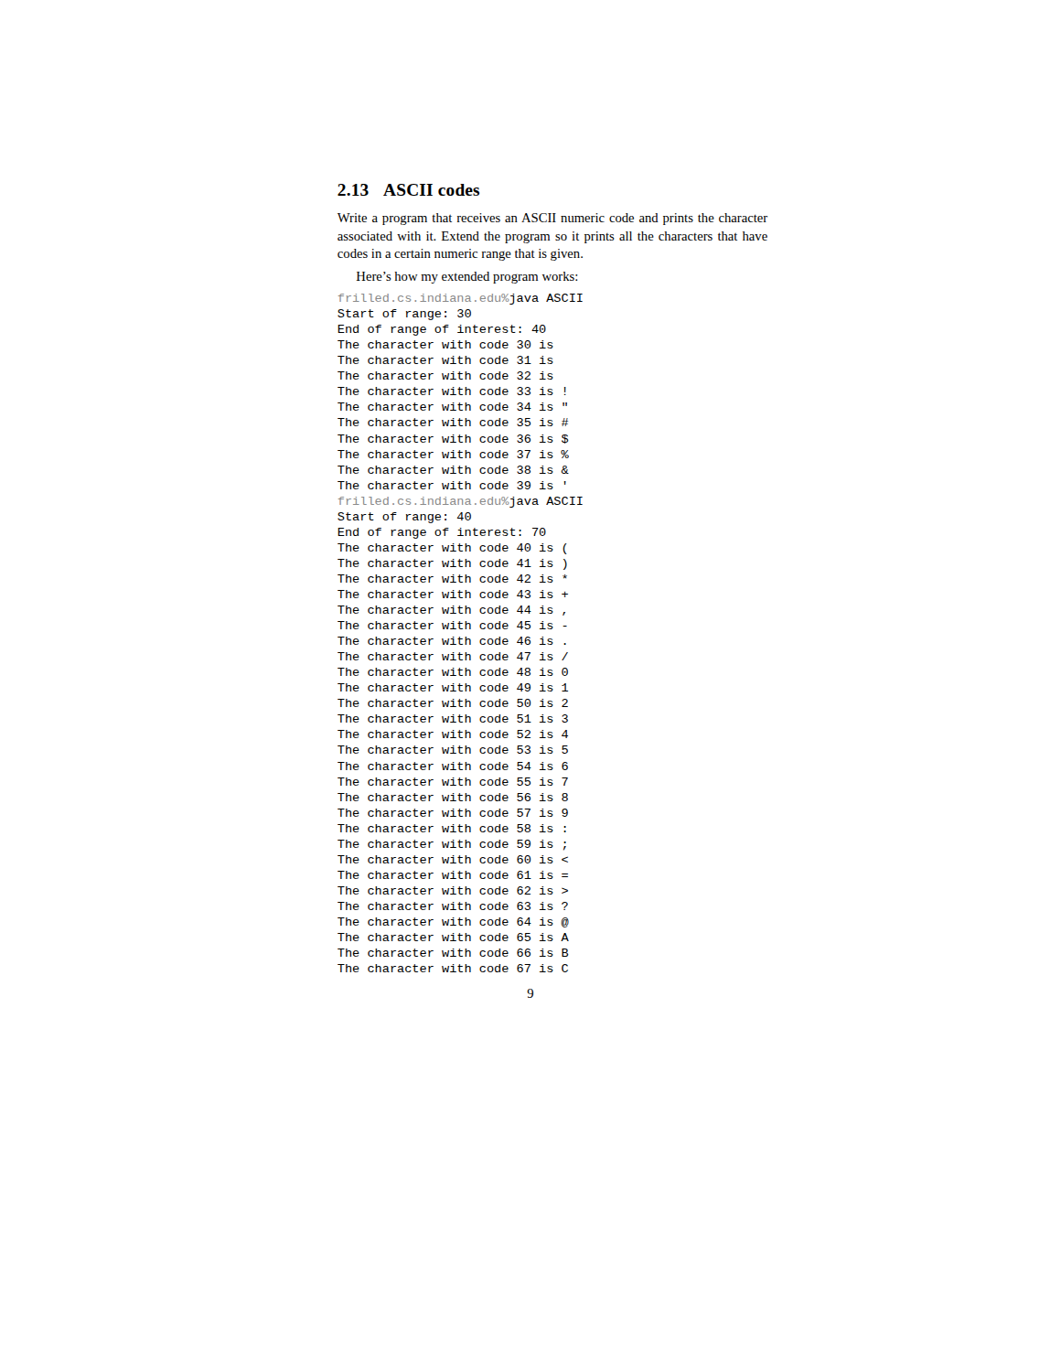2.13 ASCII codes
Write a program that receives an ASCII numeric code and prints the character associated with it. Extend the program so it prints all the characters that have codes in a certain numeric range that is given.
Here’s how my extended program works:
frilled.cs.indiana.edu% java ASCII
Start of range: 30
End of range of interest: 40
The character with code 30 is 
The character with code 31 is 
The character with code 32 is  
The character with code 33 is !
The character with code 34 is "
The character with code 35 is #
The character with code 36 is $
The character with code 37 is %
The character with code 38 is &
The character with code 39 is '
frilled.cs.indiana.edu% java ASCII
Start of range: 40
End of range of interest: 70
The character with code 40 is (
The character with code 41 is )
The character with code 42 is *
The character with code 43 is +
The character with code 44 is ,
The character with code 45 is -
The character with code 46 is .
The character with code 47 is /
The character with code 48 is 0
The character with code 49 is 1
The character with code 50 is 2
The character with code 51 is 3
The character with code 52 is 4
The character with code 53 is 5
The character with code 54 is 6
The character with code 55 is 7
The character with code 56 is 8
The character with code 57 is 9
The character with code 58 is :
The character with code 59 is ;
The character with code 60 is <
The character with code 61 is =
The character with code 62 is >
The character with code 63 is ?
The character with code 64 is @
The character with code 65 is A
The character with code 66 is B
The character with code 67 is C
9